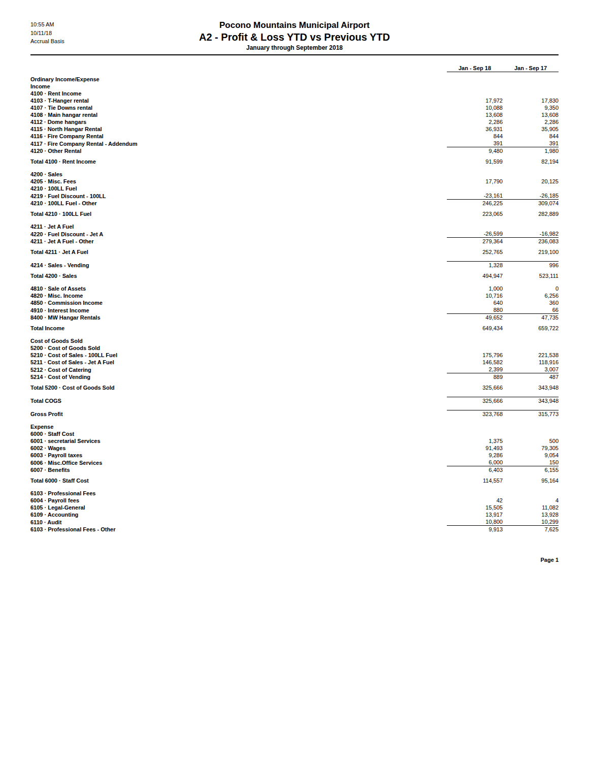10:55 AM
10/11/18
Accrual Basis
Pocono Mountains Municipal Airport
A2 - Profit & Loss YTD vs Previous YTD
January through September 2018
| | Jan - Sep 18 | Jan - Sep 17 |
| Ordinary Income/Expense | | |
| Income | | |
| 4100 · Rent Income | | |
| 4103 · T-Hanger rental | 17,972 | 17,830 |
| 4107 · Tie Downs rental | 10,088 | 9,350 |
| 4108 · Main hangar rental | 13,608 | 13,608 |
| 4112 · Dome hangars | 2,286 | 2,286 |
| 4115 · North Hangar Rental | 36,931 | 35,905 |
| 4116 · Fire Company Rental | 844 | 844 |
| 4117 · Fire Company Rental - Addendum | 391 | 391 |
| 4120 · Other Rental | 9,480 | 1,980 |
| Total 4100 · Rent Income | 91,599 | 82,194 |
| 4200 · Sales | | |
| 4205 · Misc. Fees | 17,790 | 20,125 |
| 4210 · 100LL Fuel | | |
| 4219 · Fuel Discount - 100LL | -23,161 | -26,185 |
| 4210 · 100LL Fuel - Other | 246,225 | 309,074 |
| Total 4210 · 100LL Fuel | 223,065 | 282,889 |
| 4211 · Jet A Fuel | | |
| 4220 · Fuel Discount - Jet A | -26,599 | -16,982 |
| 4211 · Jet A Fuel - Other | 279,364 | 236,083 |
| Total 4211 · Jet A Fuel | 252,765 | 219,100 |
| 4214 · Sales - Vending | 1,328 | 996 |
| Total 4200 · Sales | 494,947 | 523,111 |
| 4810 · Sale of Assets | 1,000 | 0 |
| 4820 · Misc. Income | 10,716 | 6,256 |
| 4850 · Commission Income | 640 | 360 |
| 4910 · Interest Income | 880 | 66 |
| 8400 · MW Hangar Rentals | 49,652 | 47,735 |
| Total Income | 649,434 | 659,722 |
| Cost of Goods Sold | | |
| 5200 · Cost of Goods Sold | | |
| 5210 · Cost of Sales - 100LL Fuel | 175,796 | 221,538 |
| 5211 · Cost of Sales - Jet A Fuel | 146,582 | 118,916 |
| 5212 · Cost of Catering | 2,399 | 3,007 |
| 5214 · Cost of Vending | 889 | 487 |
| Total 5200 · Cost of Goods Sold | 325,666 | 343,948 |
| Total COGS | 325,666 | 343,948 |
| Gross Profit | 323,768 | 315,773 |
| Expense | | |
| 6000 · Staff Cost | | |
| 6001 · secretarial Services | 1,375 | 500 |
| 6002 · Wages | 91,493 | 79,305 |
| 6003 · Payroll taxes | 9,286 | 9,054 |
| 6006 · Misc.Office Services | 6,000 | 150 |
| 6007 · Benefits | 6,403 | 6,155 |
| Total 6000 · Staff Cost | 114,557 | 95,164 |
| 6103 · Professional Fees | | |
| 6004 · Payroll fees | 42 | 4 |
| 6105 · Legal-General | 15,505 | 11,082 |
| 6109 · Accounting | 13,917 | 13,928 |
| 6110 · Audit | 10,800 | 10,299 |
| 6103 · Professional Fees - Other | 9,913 | 7,625 |
Page 1